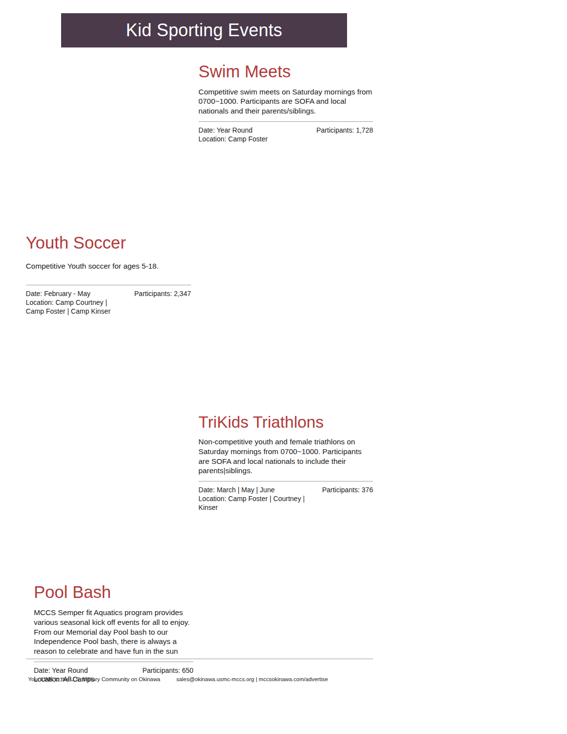Kid Sporting Events
Swim Meets
Competitive swim meets on Saturday mornings from 0700~1000. Participants are SOFA and local nationals and their parents/siblings.
Date: Year Round Location: Camp Foster
Participants: 1,728
Youth Soccer
Competitive Youth soccer for ages 5-18.
Date: February - May Location: Camp Courtney | Camp Foster | Camp Kinser
Participants: 2,347
TriKids Triathlons
Non-competitive youth and female triathlons on Saturday mornings from 0700~1000. Participants are SOFA and local nationals to include their parents|siblings.
Date: March | May | June Location: Camp Foster | Courtney | Kinser
Participants: 376
Pool Bash
MCCS Semper fit Aquatics program provides various seasonal kick off events for all to enjoy. From our Memorial day Pool bash to our Independence Pool bash, there is always a reason to celebrate and have fun in the sun
Date: Year Round Location: All Camps
Participants: 650
Your LINK to the U.S. Military Community on Okinawa
sales@okinawa.usmc-mccs.org | mccsokinawa.com/advertise